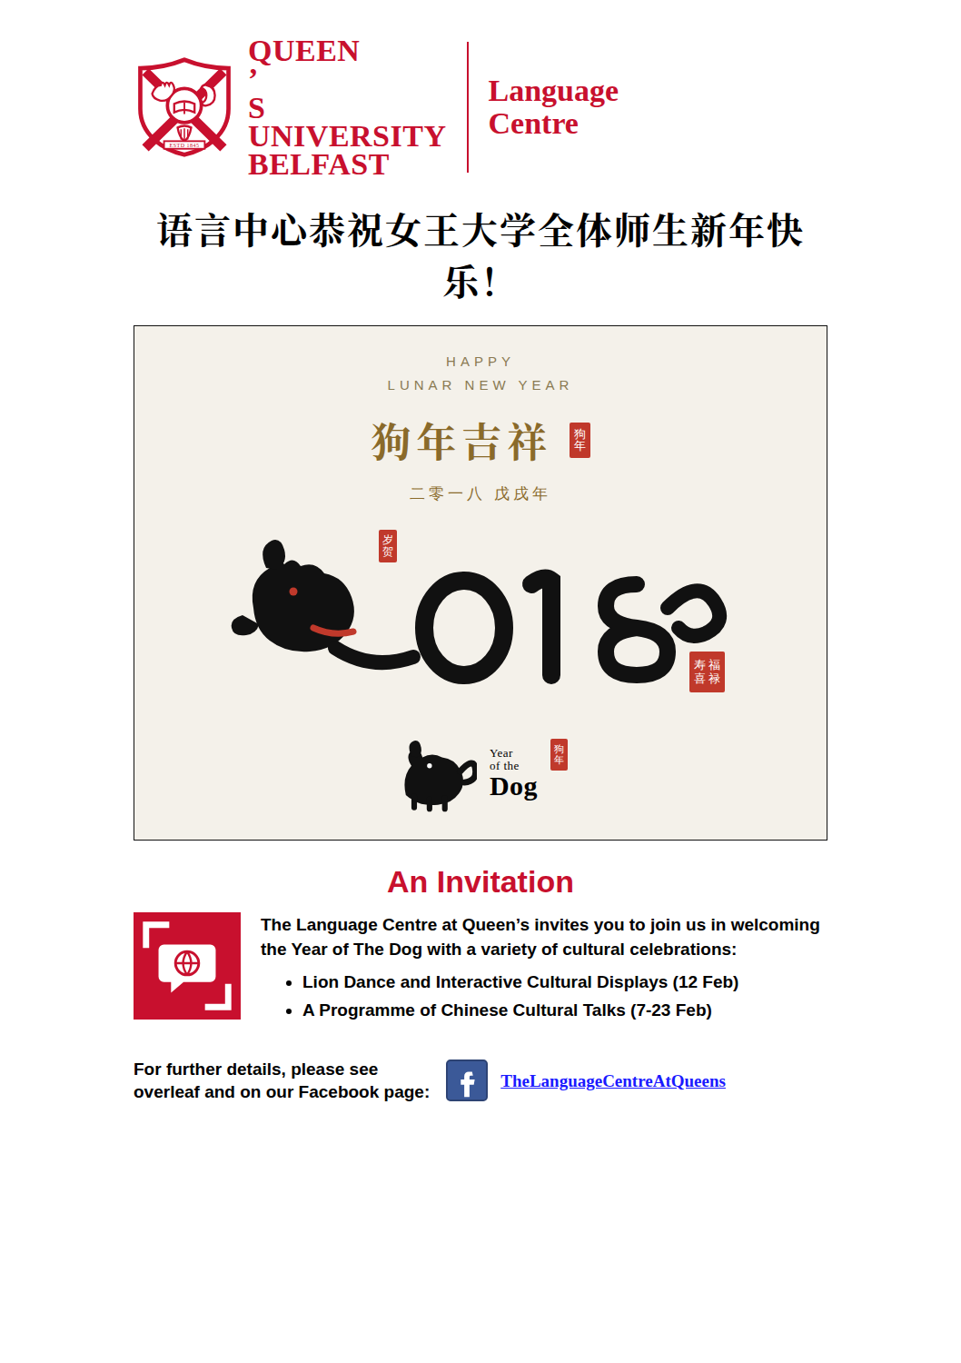ESTD 1845
Queen’s University Belfast
Language Centre
语言中心恭祝女王大学全体师生新年快乐！
Happy
Lunar New Year
狗年吉祥 狗
年
二零一八 戊戌年
岁
贺 寿 福
喜 禄
Year
of the
Dog
狗
年
An Invitation
The Language Centre at Queen’s invites you to join us in welcoming the Year of The Dog with a variety of cultural celebrations:
Lion Dance and Interactive Cultural Displays (12 Feb)
A Programme of Chinese Cultural Talks (7-23 Feb)
For further details, please see
overleaf and on our Facebook page:
TheLanguageCentreAtQueens